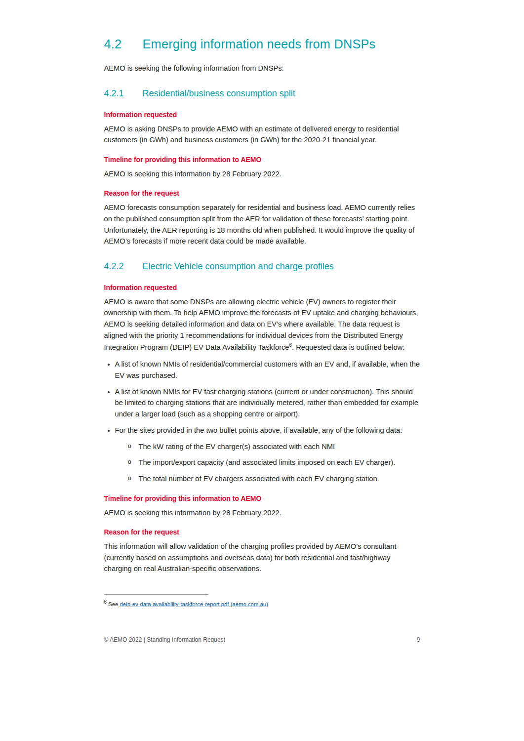4.2 Emerging information needs from DNSPs
AEMO is seeking the following information from DNSPs:
4.2.1 Residential/business consumption split
Information requested
AEMO is asking DNSPs to provide AEMO with an estimate of delivered energy to residential customers (in GWh) and business customers (in GWh) for the 2020-21 financial year.
Timeline for providing this information to AEMO
AEMO is seeking this information by 28 February 2022.
Reason for the request
AEMO forecasts consumption separately for residential and business load. AEMO currently relies on the published consumption split from the AER for validation of these forecasts’ starting point. Unfortunately, the AER reporting is 18 months old when published. It would improve the quality of AEMO’s forecasts if more recent data could be made available.
4.2.2 Electric Vehicle consumption and charge profiles
Information requested
AEMO is aware that some DNSPs are allowing electric vehicle (EV) owners to register their ownership with them. To help AEMO improve the forecasts of EV uptake and charging behaviours, AEMO is seeking detailed information and data on EV’s where available. The data request is aligned with the priority 1 recommendations for individual devices from the Distributed Energy Integration Program (DEIP) EV Data Availability Taskforce6. Requested data is outlined below:
A list of known NMIs of residential/commercial customers with an EV and, if available, when the EV was purchased.
A list of known NMIs for EV fast charging stations (current or under construction). This should be limited to charging stations that are individually metered, rather than embedded for example under a larger load (such as a shopping centre or airport).
For the sites provided in the two bullet points above, if available, any of the following data:
The kW rating of the EV charger(s) associated with each NMI
The import/export capacity (and associated limits imposed on each EV charger).
The total number of EV chargers associated with each EV charging station.
Timeline for providing this information to AEMO
AEMO is seeking this information by 28 February 2022.
Reason for the request
This information will allow validation of the charging profiles provided by AEMO’s consultant (currently based on assumptions and overseas data) for both residential and fast/highway charging on real Australian-specific observations.
6 See deip-ev-data-availability-taskforce-report.pdf (aemo.com.au)
© AEMO 2022 | Standing Information Request 9